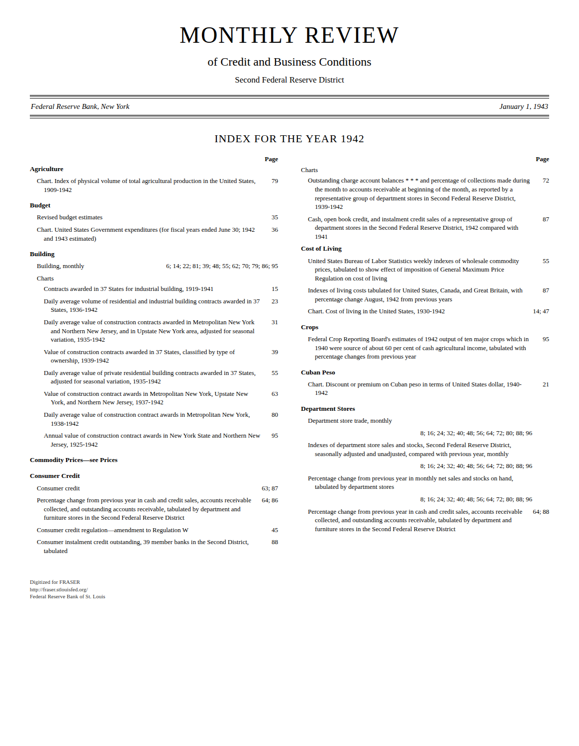MONTHLY REVIEW
of Credit and Business Conditions
Second Federal Reserve District
Federal Reserve Bank, New York January 1, 1943
INDEX FOR THE YEAR 1942
Page
Agriculture
Chart. Index of physical volume of total agricultural production in the United States, 1909-1942
79
Budget
Revised budget estimates
35
Chart. United States Government expenditures (for fiscal years ended June 30; 1942 and 1943 estimated)
36
Building
Building, monthly
6; 14; 22; 81; 39; 48; 55; 62; 70; 79; 86; 95
Charts
Contracts awarded in 37 States for industrial building, 1919-1941
15
Daily average volume of residential and industrial building contracts awarded in 37 States, 1936-1942
23
Daily average value of construction contracts awarded in Metropolitan New York and Northern New Jersey, and in Upstate New York area, adjusted for seasonal variation, 1935-1942
31
Value of construction contracts awarded in 37 States, classified by type of ownership, 1939-1942
39
Daily average value of private residential building contracts awarded in 37 States, adjusted for seasonal variation, 1935-1942
55
Value of construction contract awards in Metropolitan New York, Upstate New York, and Northern New Jersey, 1937-1942
63
Daily average value of construction contract awards in Metropolitan New York, 1938-1942
80
Annual value of construction contract awards in New York State and Northern New Jersey, 1925-1942
95
Commodity Prices—see Prices
Consumer Credit
Consumer credit
63; 87
Percentage change from previous year in cash and credit sales, accounts receivable collected, and outstanding accounts receivable, tabulated by department and furniture stores in the Second Federal Reserve District
64; 86
Consumer credit regulation—amendment to Regulation W
45
Consumer instalment credit outstanding, 39 member banks in the Second District, tabulated
88
Page
Charts
Outstanding charge account balances * * * and percentage of collections made during the month to accounts receivable at beginning of the month, as reported by a representative group of department stores in Second Federal Reserve District, 1939-1942
72
Cash, open book credit, and instalment credit sales of a representative group of department stores in the Second Federal Reserve District, 1942 compared with 1941
87
Cost of Living
United States Bureau of Labor Statistics weekly indexes of wholesale commodity prices, tabulated to show effect of imposition of General Maximum Price Regulation on cost of living
55
Indexes of living costs tabulated for United States, Canada, and Great Britain, with percentage change August, 1942 from previous years
87
Chart. Cost of living in the United States, 1930-1942
14; 47
Crops
Federal Crop Reporting Board's estimates of 1942 output of ten major crops which in 1940 were source of about 60 per cent of cash agricultural income, tabulated with percentage changes from previous year
95
Cuban Peso
Chart. Discount or premium on Cuban peso in terms of United States dollar, 1940-1942
21
Department Stores
Department store trade, monthly
8; 16; 24; 32; 40; 48; 56; 64; 72; 80; 88; 96
Indexes of department store sales and stocks, Second Federal Reserve District, seasonally adjusted and unadjusted, compared with previous year, monthly
8; 16; 24; 32; 40; 48; 56; 64; 72; 80; 88; 96
Percentage change from previous year in monthly net sales and stocks on hand, tabulated by department stores
8; 16; 24; 32; 40; 48; 56; 64; 72; 80; 88; 96
Percentage change from previous year in cash and credit sales, accounts receivable collected, and outstanding accounts receivable, tabulated by department and furniture stores in the Second Federal Reserve District
64; 88
Digitized for FRASER
http://fraser.stlouisfed.org/
Federal Reserve Bank of St. Louis